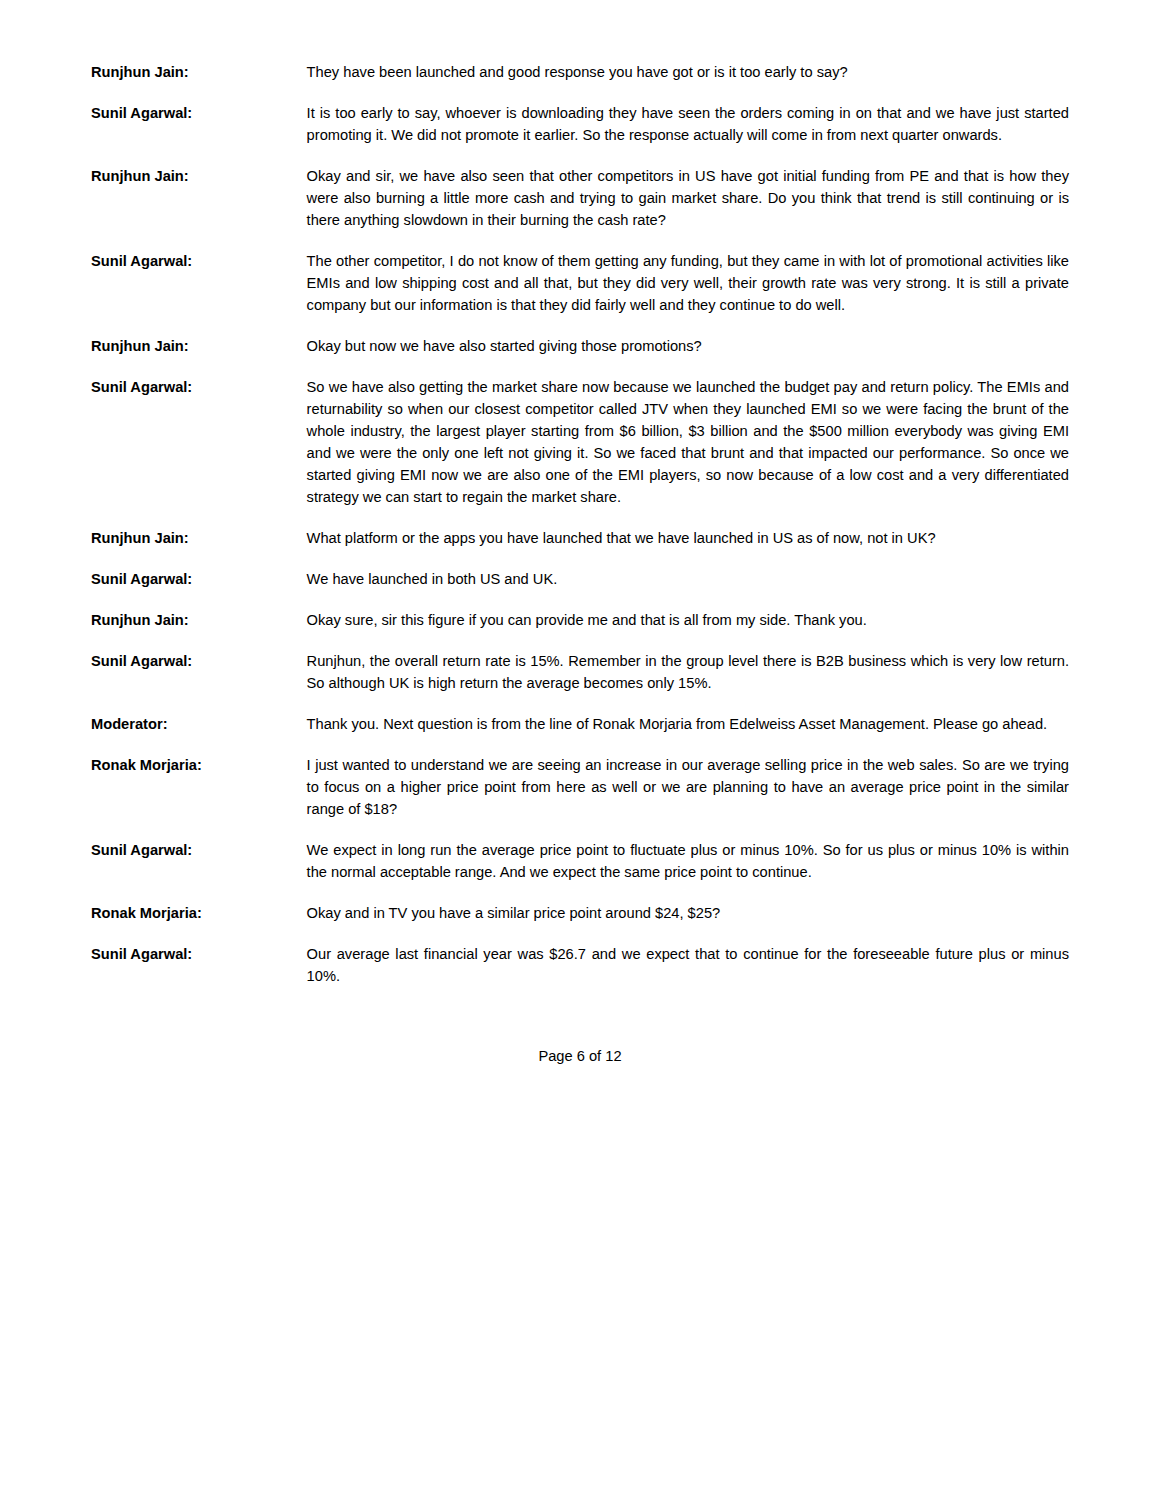| Runjhun Jain: | They have been launched and good response you have got or is it too early to say? |
| Sunil Agarwal: | It is too early to say, whoever is downloading they have seen the orders coming in on that and we have just started promoting it. We did not promote it earlier. So the response actually will come in from next quarter onwards. |
| Runjhun Jain: | Okay and sir, we have also seen that other competitors in US have got initial funding from PE and that is how they were also burning a little more cash and trying to gain market share. Do you think that trend is still continuing or is there anything slowdown in their burning the cash rate? |
| Sunil Agarwal: | The other competitor, I do not know of them getting any funding, but they came in with lot of promotional activities like EMIs and low shipping cost and all that, but they did very well, their growth rate was very strong. It is still a private company but our information is that they did fairly well and they continue to do well. |
| Runjhun Jain: | Okay but now we have also started giving those promotions? |
| Sunil Agarwal: | So we have also getting the market share now because we launched the budget pay and return policy. The EMIs and returnability so when our closest competitor called JTV when they launched EMI so we were facing the brunt of the whole industry, the largest player starting from $6 billion, $3 billion and the $500 million everybody was giving EMI and we were the only one left not giving it. So we faced that brunt and that impacted our performance. So once we started giving EMI now we are also one of the EMI players, so now because of a low cost and a very differentiated strategy we can start to regain the market share. |
| Runjhun Jain: | What platform or the apps you have launched that we have launched in US as of now, not in UK? |
| Sunil Agarwal: | We have launched in both US and UK. |
| Runjhun Jain: | Okay sure, sir this figure if you can provide me and that is all from my side. Thank you. |
| Sunil Agarwal: | Runjhun, the overall return rate is 15%. Remember in the group level there is B2B business which is very low return. So although UK is high return the average becomes only 15%. |
| Moderator: | Thank you. Next question is from the line of Ronak Morjaria from Edelweiss Asset Management. Please go ahead. |
| Ronak Morjaria: | I just wanted to understand we are seeing an increase in our average selling price in the web sales. So are we trying to focus on a higher price point from here as well or we are planning to have an average price point in the similar range of $18? |
| Sunil Agarwal: | We expect in long run the average price point to fluctuate plus or minus 10%. So for us plus or minus 10% is within the normal acceptable range. And we expect the same price point to continue. |
| Ronak Morjaria: | Okay and in TV you have a similar price point around $24, $25? |
| Sunil Agarwal: | Our average last financial year was $26.7 and we expect that to continue for the foreseeable future plus or minus 10%. |
Page 6 of 12